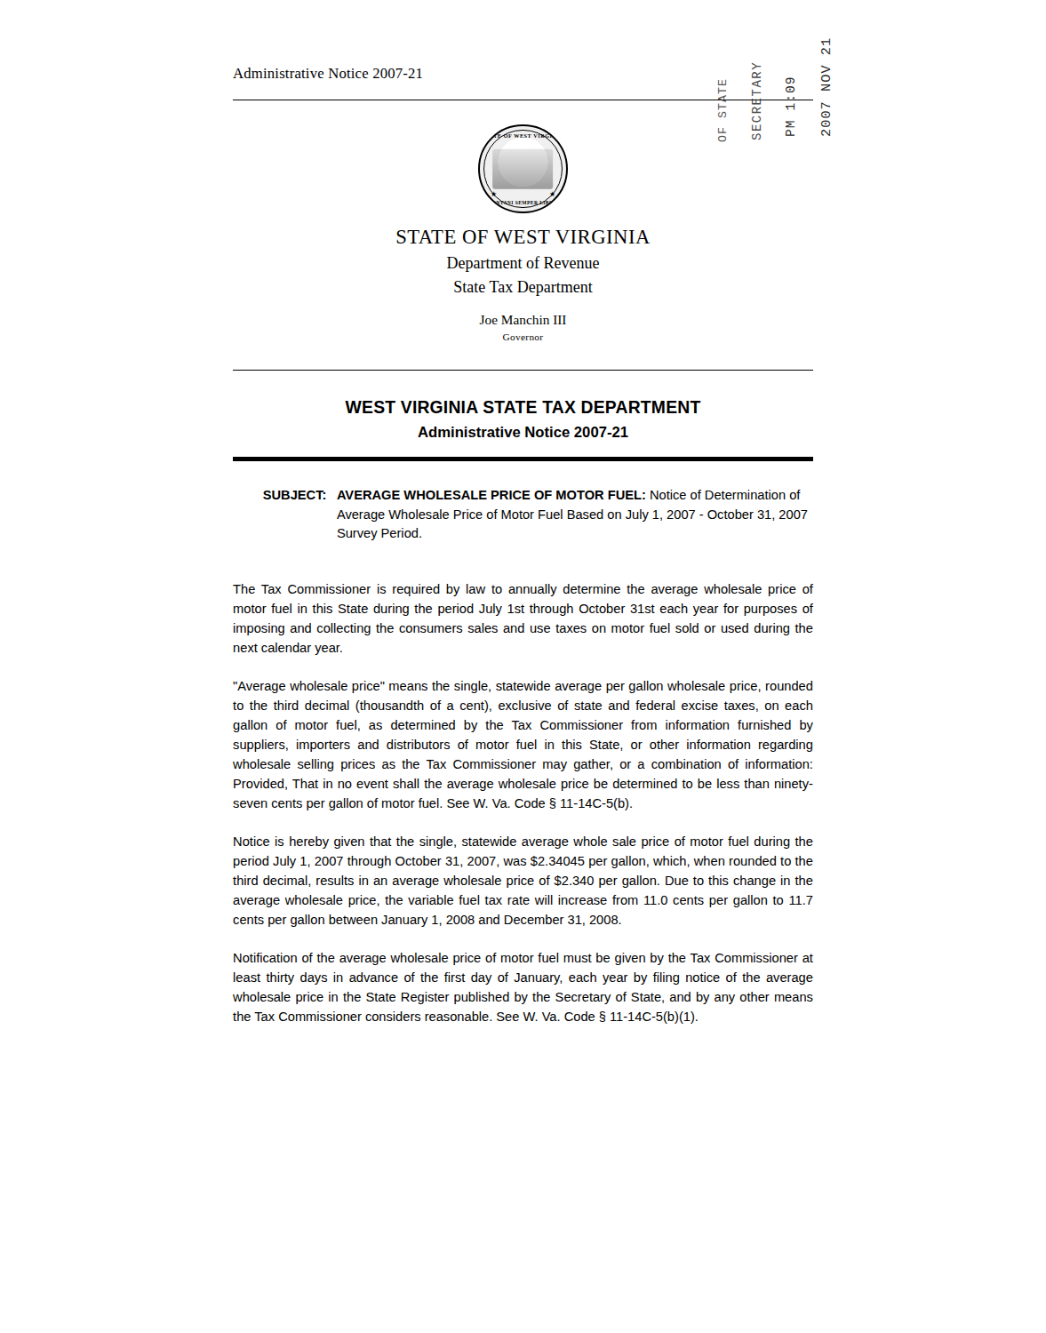Administrative Notice 2007-21
2007 NOV 21 PM 1:09 SECRETARY OF STATE
STATE OF WEST VIRGINIA
★
★
MONTANI SEMPER LIBERI
STATE OF WEST VIRGINIA
Department of Revenue
State Tax Department
Joe Manchin III
Governor
WEST VIRGINIA STATE TAX DEPARTMENT
Administrative Notice 2007-21
SUBJECT:
AVERAGE WHOLESALE PRICE OF MOTOR FUEL: Notice of Determination of Average Wholesale Price of Motor Fuel Based on July 1, 2007 - October 31, 2007 Survey Period.
The Tax Commissioner is required by law to annually determine the average wholesale price of motor fuel in this State during the period July 1st through October 31st each year for purposes of imposing and collecting the consumers sales and use taxes on motor fuel sold or used during the next calendar year.
"Average wholesale price" means the single, statewide average per gallon wholesale price, rounded to the third decimal (thousandth of a cent), exclusive of state and federal excise taxes, on each gallon of motor fuel, as determined by the Tax Commissioner from information furnished by suppliers, importers and distributors of motor fuel in this State, or other information regarding wholesale selling prices as the Tax Commissioner may gather, or a combination of information: Provided, That in no event shall the average wholesale price be determined to be less than ninety-seven cents per gallon of motor fuel. See W. Va. Code § 11-14C-5(b).
Notice is hereby given that the single, statewide average whole sale price of motor fuel during the period July 1, 2007 through October 31, 2007, was $2.34045 per gallon, which, when rounded to the third decimal, results in an average wholesale price of $2.340 per gallon. Due to this change in the average wholesale price, the variable fuel tax rate will increase from 11.0 cents per gallon to 11.7 cents per gallon between January 1, 2008 and December 31, 2008.
Notification of the average wholesale price of motor fuel must be given by the Tax Commissioner at least thirty days in advance of the first day of January, each year by filing notice of the average wholesale price in the State Register published by the Secretary of State, and by any other means the Tax Commissioner considers reasonable. See W. Va. Code § 11-14C-5(b)(1).